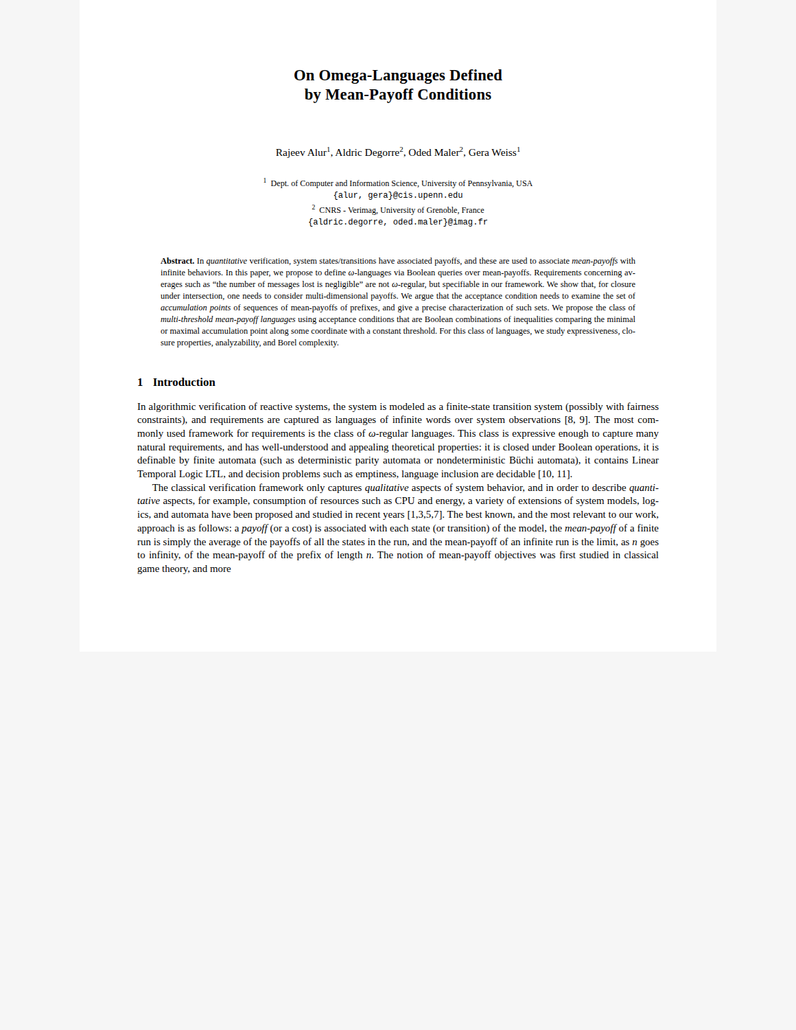On Omega-Languages Defined
by Mean-Payoff Conditions
Rajeev Alur1, Aldric Degorre2, Oded Maler2, Gera Weiss1
1 Dept. of Computer and Information Science, University of Pennsylvania, USA
{alur, gera}@cis.upenn.edu
2 CNRS - Verimag, University of Grenoble, France
{aldric.degorre, oded.maler}@imag.fr
Abstract. In quantitative verification, system states/transitions have associated payoffs, and these are used to associate mean-payoffs with infinite behaviors. In this paper, we propose to define ω-languages via Boolean queries over mean-payoffs. Requirements concerning averages such as “the number of messages lost is negligible” are not ω-regular, but specifiable in our framework. We show that, for closure under intersection, one needs to consider multi-dimensional payoffs. We argue that the acceptance condition needs to examine the set of accumulation points of sequences of mean-payoffs of prefixes, and give a precise characterization of such sets. We propose the class of multi-threshold mean-payoff languages using acceptance conditions that are Boolean combinations of inequalities comparing the minimal or maximal accumulation point along some coordinate with a constant threshold. For this class of languages, we study expressiveness, closure properties, analyzability, and Borel complexity.
1 Introduction
In algorithmic verification of reactive systems, the system is modeled as a finite-state transition system (possibly with fairness constraints), and requirements are captured as languages of infinite words over system observations [8, 9]. The most commonly used framework for requirements is the class of ω-regular languages. This class is expressive enough to capture many natural requirements, and has well-understood and appealing theoretical properties: it is closed under Boolean operations, it is definable by finite automata (such as deterministic parity automata or nondeterministic Büchi automata), it contains Linear Temporal Logic LTL, and decision problems such as emptiness, language inclusion are decidable [10, 11].
The classical verification framework only captures qualitative aspects of system behavior, and in order to describe quantitative aspects, for example, consumption of resources such as CPU and energy, a variety of extensions of system models, logics, and automata have been proposed and studied in recent years [1,3,5,7]. The best known, and the most relevant to our work, approach is as follows: a payoff (or a cost) is associated with each state (or transition) of the model, the mean-payoff of a finite run is simply the average of the payoffs of all the states in the run, and the mean-payoff of an infinite run is the limit, as n goes to infinity, of the mean-payoff of the prefix of length n. The notion of mean-payoff objectives was first studied in classical game theory, and more